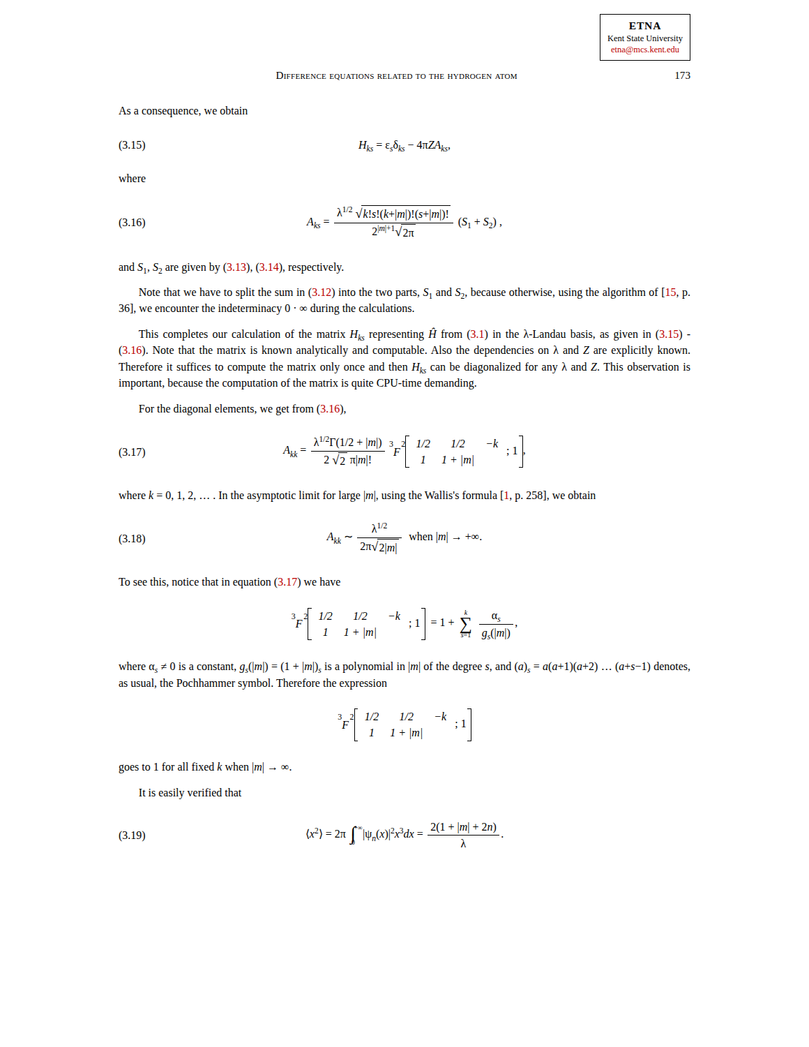ETNA
Kent State University
etna@mcs.kent.edu
Difference equations related to the hydrogen atom
173
As a consequence, we obtain
(3.15) Hks = εsδks − 4πZAks,
where
(3.16) Aks = λ1/2 k!s!(k+|m|)!(s+|m|)! 2|m|+12π (S1 + S2) ,
and S1, S2 are given by (3.13), (3.14), respectively.
Note that we have to split the sum in (3.12) into the two parts, S1 and S2, because otherwise, using the algorithm of [15, p. 36], we encounter the indeterminacy 0 · ∞ during the calculations.
This completes our calculation of the matrix Hks representing Ĥ from (3.1) in the λ-Landau basis, as given in (3.15) - (3.16). Note that the matrix is known analytically and computable. Also the dependencies on λ and Z are explicitly known. Therefore it suffices to compute the matrix only once and then Hks can be diagonalized for any λ and Z. This observation is important, because the computation of the matrix is quite CPU-time demanding.
For the diagonal elements, we get from (3.16),
(3.17) Akk = λ1/2Γ(1/2 + |m|) 2 2 π|m|! 3 F 2
| 1/2 | 1/2 | − k |
| 1 | 1 + / m / | |
; 1 ,
where k = 0, 1, 2, … . In the asymptotic limit for large |m|, using the Wallis's formula [1, p. 258], we obtain
(3.18) Akk ∼ λ1/2 2π2|m| when |m| → +∞.
To see this, notice that in equation (3.17) we have
3 F 2
| 1/2 | 1/2 | − k |
| 1 | 1 + / m / | |
; 1 = 1 + k ∑ s=1 αs gs(|m|) ,
where αs ≠ 0 is a constant, gs(|m|) = (1 + |m|)s is a polynomial in |m| of the degree s, and (a)s = a(a+1)(a+2) … (a+s−1) denotes, as usual, the Pochhammer symbol. Therefore the expression
3 F 2
| 1/2 | 1/2 | − k |
| 1 | 1 + / m / | |
; 1
goes to 1 for all fixed k when |m| → ∞.
It is easily verified that
(3.19) ⟨x2⟩ = 2π +∞ ∫ 0 |ψn(x)|2x3dx = 2(1 + |m| + 2n) λ .